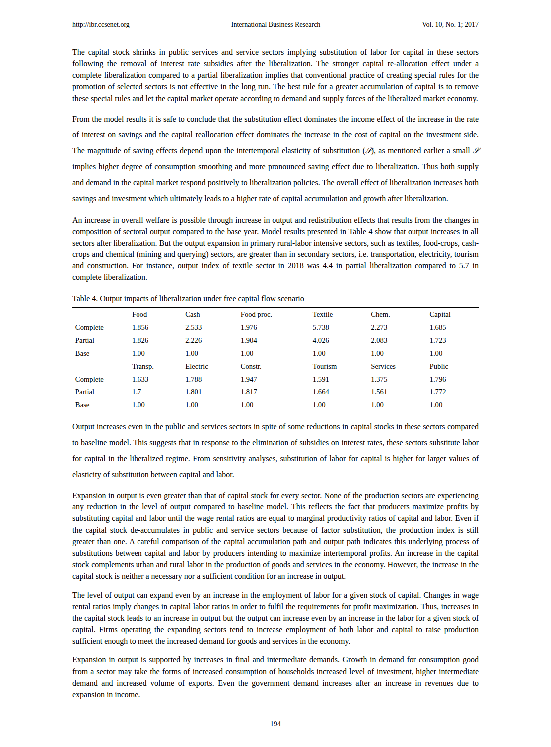http://ibr.ccsenet.org International Business Research Vol. 10, No. 1; 2017
The capital stock shrinks in public services and service sectors implying substitution of labor for capital in these sectors following the removal of interest rate subsidies after the liberalization. The stronger capital re-allocation effect under a complete liberalization compared to a partial liberalization implies that conventional practice of creating special rules for the promotion of selected sectors is not effective in the long run. The best rule for a greater accumulation of capital is to remove these special rules and let the capital market operate according to demand and supply forces of the liberalized market economy.
From the model results it is safe to conclude that the substitution effect dominates the income effect of the increase in the rate of interest on savings and the capital reallocation effect dominates the increase in the cost of capital on the investment side. The magnitude of saving effects depend upon the intertemporal elasticity of substitution (𝒮), as mentioned earlier a small 𝒮 implies higher degree of consumption smoothing and more pronounced saving effect due to liberalization. Thus both supply and demand in the capital market respond positively to liberalization policies. The overall effect of liberalization increases both savings and investment which ultimately leads to a higher rate of capital accumulation and growth after liberalization.
An increase in overall welfare is possible through increase in output and redistribution effects that results from the changes in composition of sectoral output compared to the base year. Model results presented in Table 4 show that output increases in all sectors after liberalization. But the output expansion in primary rural-labor intensive sectors, such as textiles, food-crops, cash-crops and chemical (mining and querying) sectors, are greater than in secondary sectors, i.e. transportation, electricity, tourism and construction. For instance, output index of textile sector in 2018 was 4.4 in partial liberalization compared to 5.7 in complete liberalization.
Table 4. Output impacts of liberalization under free capital flow scenario
| | Food | Cash | Food proc. | Textile | Chem. | Capital |
| --- | --- | --- | --- | --- | --- | --- |
| Complete | 1.856 | 2.533 | 1.976 | 5.738 | 2.273 | 1.685 |
| Partial | 1.826 | 2.226 | 1.904 | 4.026 | 2.083 | 1.723 |
| Base | 1.00 | 1.00 | 1.00 | 1.00 | 1.00 | 1.00 |
| | Transp. | Electric | Constr. | Tourism | Services | Public |
| Complete | 1.633 | 1.788 | 1.947 | 1.591 | 1.375 | 1.796 |
| Partial | 1.7 | 1.801 | 1.817 | 1.664 | 1.561 | 1.772 |
| Base | 1.00 | 1.00 | 1.00 | 1.00 | 1.00 | 1.00 |
Output increases even in the public and services sectors in spite of some reductions in capital stocks in these sectors compared to baseline model. This suggests that in response to the elimination of subsidies on interest rates, these sectors substitute labor for capital in the liberalized regime. From sensitivity analyses, substitution of labor for capital is higher for larger values of elasticity of substitution between capital and labor.
Expansion in output is even greater than that of capital stock for every sector. None of the production sectors are experiencing any reduction in the level of output compared to baseline model. This reflects the fact that producers maximize profits by substituting capital and labor until the wage rental ratios are equal to marginal productivity ratios of capital and labor. Even if the capital stock de-accumulates in public and service sectors because of factor substitution, the production index is still greater than one. A careful comparison of the capital accumulation path and output path indicates this underlying process of substitutions between capital and labor by producers intending to maximize intertemporal profits. An increase in the capital stock complements urban and rural labor in the production of goods and services in the economy. However, the increase in the capital stock is neither a necessary nor a sufficient condition for an increase in output.
The level of output can expand even by an increase in the employment of labor for a given stock of capital. Changes in wage rental ratios imply changes in capital labor ratios in order to fulfil the requirements for profit maximization. Thus, increases in the capital stock leads to an increase in output but the output can increase even by an increase in the labor for a given stock of capital. Firms operating the expanding sectors tend to increase employment of both labor and capital to raise production sufficient enough to meet the increased demand for goods and services in the economy.
Expansion in output is supported by increases in final and intermediate demands. Growth in demand for consumption good from a sector may take the forms of increased consumption of households increased level of investment, higher intermediate demand and increased volume of exports. Even the government demand increases after an increase in revenues due to expansion in income.
194